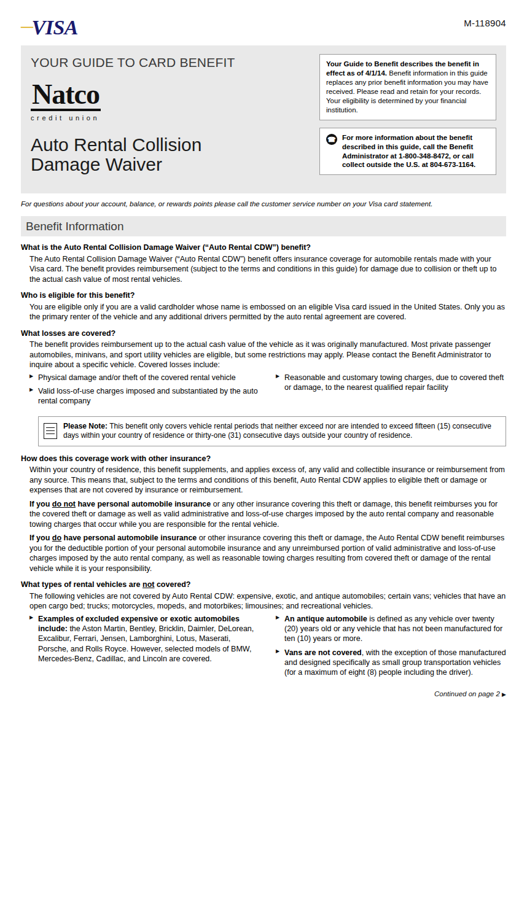M-118904
—VISA
YOUR GUIDE TO CARD BENEFIT
Natco credit union
Auto Rental Collision
Damage Waiver
Your Guide to Benefit describes the benefit in effect as of 4/1/14. Benefit information in this guide replaces any prior benefit information you may have received. Please read and retain for your records. Your eligibility is determined by your financial institution.
☎
For more information about the benefit described in this guide, call the Benefit Administrator at 1-800-348-8472, or call collect outside the U.S. at 804-673-1164.
For questions about your account, balance, or rewards points please call the customer service number on your Visa card statement.
Benefit Information
What is the Auto Rental Collision Damage Waiver (“Auto Rental CDW”) benefit?
The Auto Rental Collision Damage Waiver (“Auto Rental CDW”) benefit offers insurance coverage for automobile rentals made with your Visa card. The benefit provides reimbursement (subject to the terms and conditions in this guide) for damage due to collision or theft up to the actual cash value of most rental vehicles.
Who is eligible for this benefit?
You are eligible only if you are a valid cardholder whose name is embossed on an eligible Visa card issued in the United States. Only you as the primary renter of the vehicle and any additional drivers permitted by the auto rental agreement are covered.
What losses are covered?
The benefit provides reimbursement up to the actual cash value of the vehicle as it was originally manufactured. Most private passenger automobiles, minivans, and sport utility vehicles are eligible, but some restrictions may apply. Please contact the Benefit Administrator to inquire about a specific vehicle. Covered losses include:
Physical damage and/or theft of the covered rental vehicle
Valid loss-of-use charges imposed and substantiated by the auto rental company
Reasonable and customary towing charges, due to covered theft or damage, to the nearest qualified repair facility
Please Note: This benefit only covers vehicle rental periods that neither exceed nor are intended to exceed fifteen (15) consecutive days within your country of residence or thirty-one (31) consecutive days outside your country of residence.
How does this coverage work with other insurance?
Within your country of residence, this benefit supplements, and applies excess of, any valid and collectible insurance or reimbursement from any source. This means that, subject to the terms and conditions of this benefit, Auto Rental CDW applies to eligible theft or damage or expenses that are not covered by insurance or reimbursement.
If you do not have personal automobile insurance or any other insurance covering this theft or damage, this benefit reimburses you for the covered theft or damage as well as valid administrative and loss-of-use charges imposed by the auto rental company and reasonable towing charges that occur while you are responsible for the rental vehicle.
If you do have personal automobile insurance or other insurance covering this theft or damage, the Auto Rental CDW benefit reimburses you for the deductible portion of your personal automobile insurance and any unreimbursed portion of valid administrative and loss-of-use charges imposed by the auto rental company, as well as reasonable towing charges resulting from covered theft or damage of the rental vehicle while it is your responsibility.
What types of rental vehicles are not covered?
The following vehicles are not covered by Auto Rental CDW: expensive, exotic, and antique automobiles; certain vans; vehicles that have an open cargo bed; trucks; motorcycles, mopeds, and motorbikes; limousines; and recreational vehicles.
Examples of excluded expensive or exotic automobiles include: the Aston Martin, Bentley, Bricklin, Daimler, DeLorean, Excalibur, Ferrari, Jensen, Lamborghini, Lotus, Maserati, Porsche, and Rolls Royce. However, selected models of BMW, Mercedes-Benz, Cadillac, and Lincoln are covered.
An antique automobile is defined as any vehicle over twenty (20) years old or any vehicle that has not been manufactured for ten (10) years or more.
Vans are not covered, with the exception of those manufactured and designed specifically as small group transportation vehicles (for a maximum of eight (8) people including the driver).
Continued on page 2 ▶